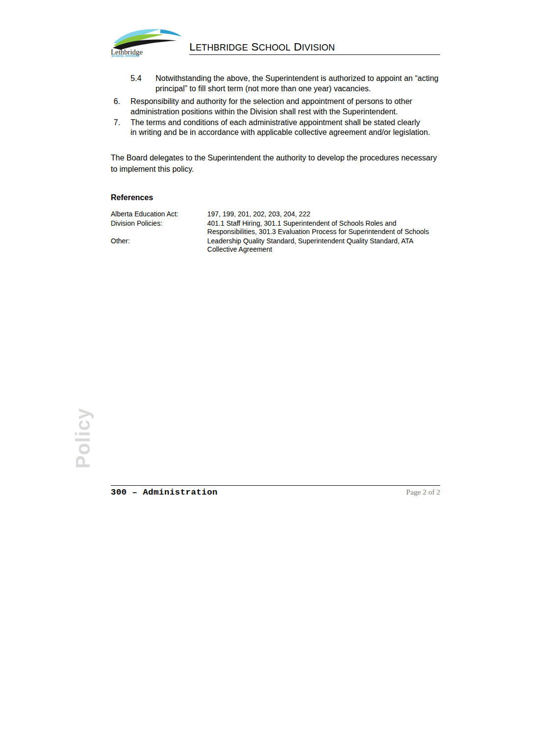Lethbridge SCHOOL DIVISION
LETHBRIDGE SCHOOL DIVISION
5.4 Notwithstanding the above, the Superintendent is authorized to appoint an “acting principal” to fill short term (not more than one year) vacancies.
6. Responsibility and authority for the selection and appointment of persons to other administration positions within the Division shall rest with the Superintendent.
7. The terms and conditions of each administrative appointment shall be stated clearly in writing and be in accordance with applicable collective agreement and/or legislation.
The Board delegates to the Superintendent the authority to develop the procedures necessary to implement this policy.
References
| Alberta Education Act: | 197, 199, 201, 202, 203, 204, 222 |
| Division Policies: | 401.1 Staff Hiring, 301.1 Superintendent of Schools Roles and Responsibilities, 301.3 Evaluation Process for Superintendent of Schools |
| Other: | Leadership Quality Standard, Superintendent Quality Standard, ATA Collective Agreement |
Policy
300 – Administration
Page 2 of 2